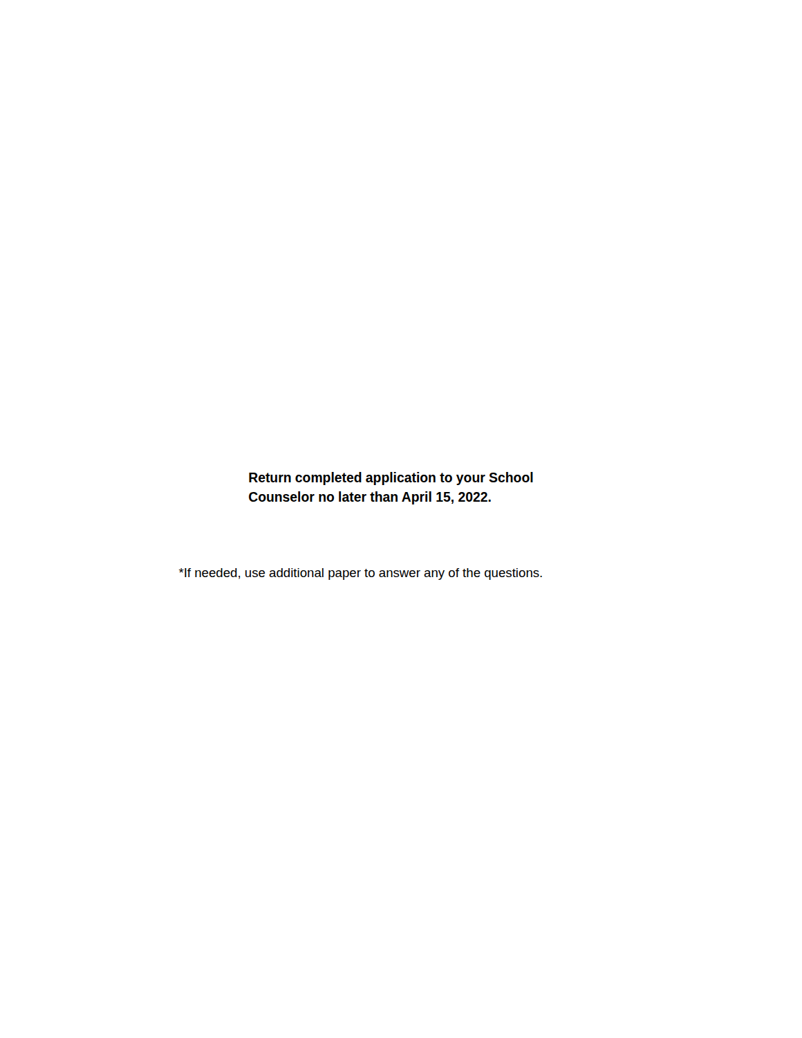Return completed application to your School Counselor no later than April 15, 2022.
*If needed, use additional paper to answer any of the questions.